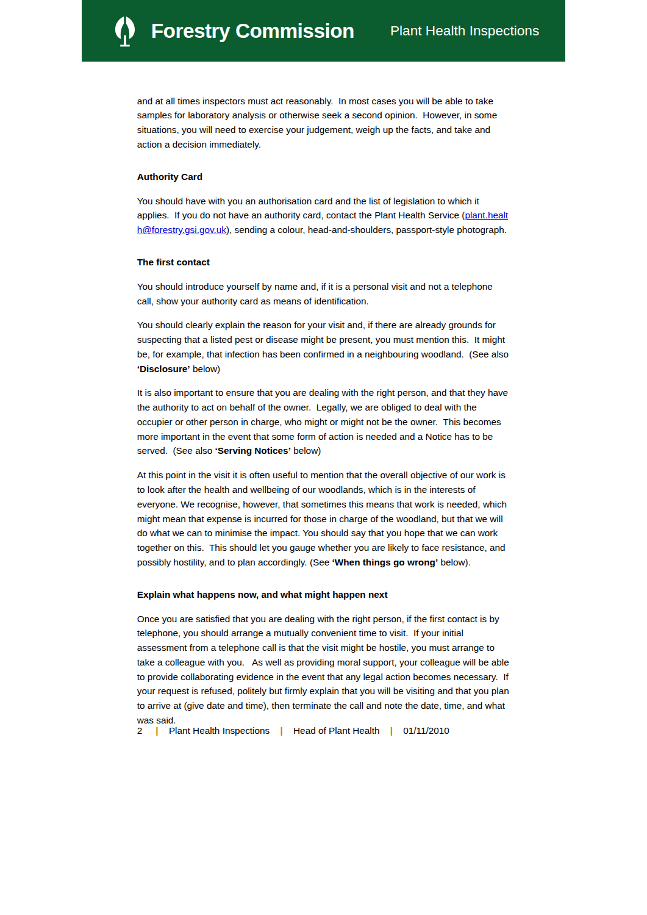Forestry Commission
Plant Health Inspections
and at all times inspectors must act reasonably. In most cases you will be able to take samples for laboratory analysis or otherwise seek a second opinion. However, in some situations, you will need to exercise your judgement, weigh up the facts, and take and action a decision immediately.
Authority Card
You should have with you an authorisation card and the list of legislation to which it applies. If you do not have an authority card, contact the Plant Health Service (plant.health@forestry.gsi.gov.uk), sending a colour, head-and-shoulders, passport-style photograph.
The first contact
You should introduce yourself by name and, if it is a personal visit and not a telephone call, show your authority card as means of identification.
You should clearly explain the reason for your visit and, if there are already grounds for suspecting that a listed pest or disease might be present, you must mention this. It might be, for example, that infection has been confirmed in a neighbouring woodland. (See also ‘Disclosure’ below)
It is also important to ensure that you are dealing with the right person, and that they have the authority to act on behalf of the owner. Legally, we are obliged to deal with the occupier or other person in charge, who might or might not be the owner. This becomes more important in the event that some form of action is needed and a Notice has to be served. (See also ‘Serving Notices’ below)
At this point in the visit it is often useful to mention that the overall objective of our work is to look after the health and wellbeing of our woodlands, which is in the interests of everyone. We recognise, however, that sometimes this means that work is needed, which might mean that expense is incurred for those in charge of the woodland, but that we will do what we can to minimise the impact. You should say that you hope that we can work together on this. This should let you gauge whether you are likely to face resistance, and possibly hostility, and to plan accordingly. (See ‘When things go wrong’ below).
Explain what happens now, and what might happen next
Once you are satisfied that you are dealing with the right person, if the first contact is by telephone, you should arrange a mutually convenient time to visit. If your initial assessment from a telephone call is that the visit might be hostile, you must arrange to take a colleague with you. As well as providing moral support, your colleague will be able to provide collaborating evidence in the event that any legal action becomes necessary. If your request is refused, politely but firmly explain that you will be visiting and that you plan to arrive at (give date and time), then terminate the call and note the date, time, and what was said.
2 | Plant Health Inspections | Head of Plant Health | 01/11/2010